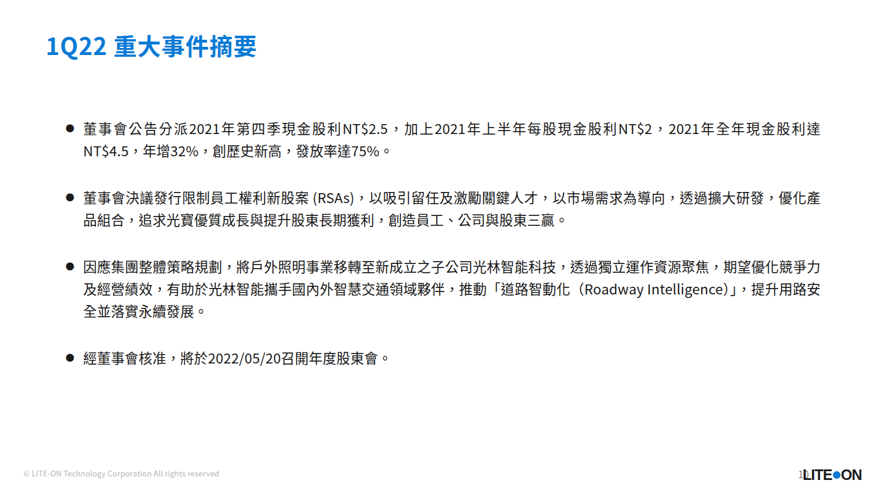1Q22 重大事件摘要
董事會公告分派2021年第四季現金股利NT$2.5，加上2021年上半年每股現金股利NT$2，2021年全年現金股利達NT$4.5，年增32%，創歷史新高，發放率達75%。
董事會決議發行限制員工權利新股案 (RSAs)，以吸引留任及激勵關鍵人才，以市場需求為導向，透過擴大研發，優化產品組合，追求光寶優質成長與提升股東長期獲利，創造員工、公司與股東三贏。
因應集團整體策略規劃，將戶外照明事業移轉至新成立之子公司光林智能科技，透過獨立運作資源聚焦，期望優化競爭力及經營績效，有助於光林智能攜手國內外智慧交通領域夥伴，推動「道路智動化（Roadway Intelligence）」，提升用路安全並落實永續發展。
經董事會核准，將於2022/05/20召開年度股東會。
© LITE-ON Technology Corporation All rights reserved
10
LITE ON